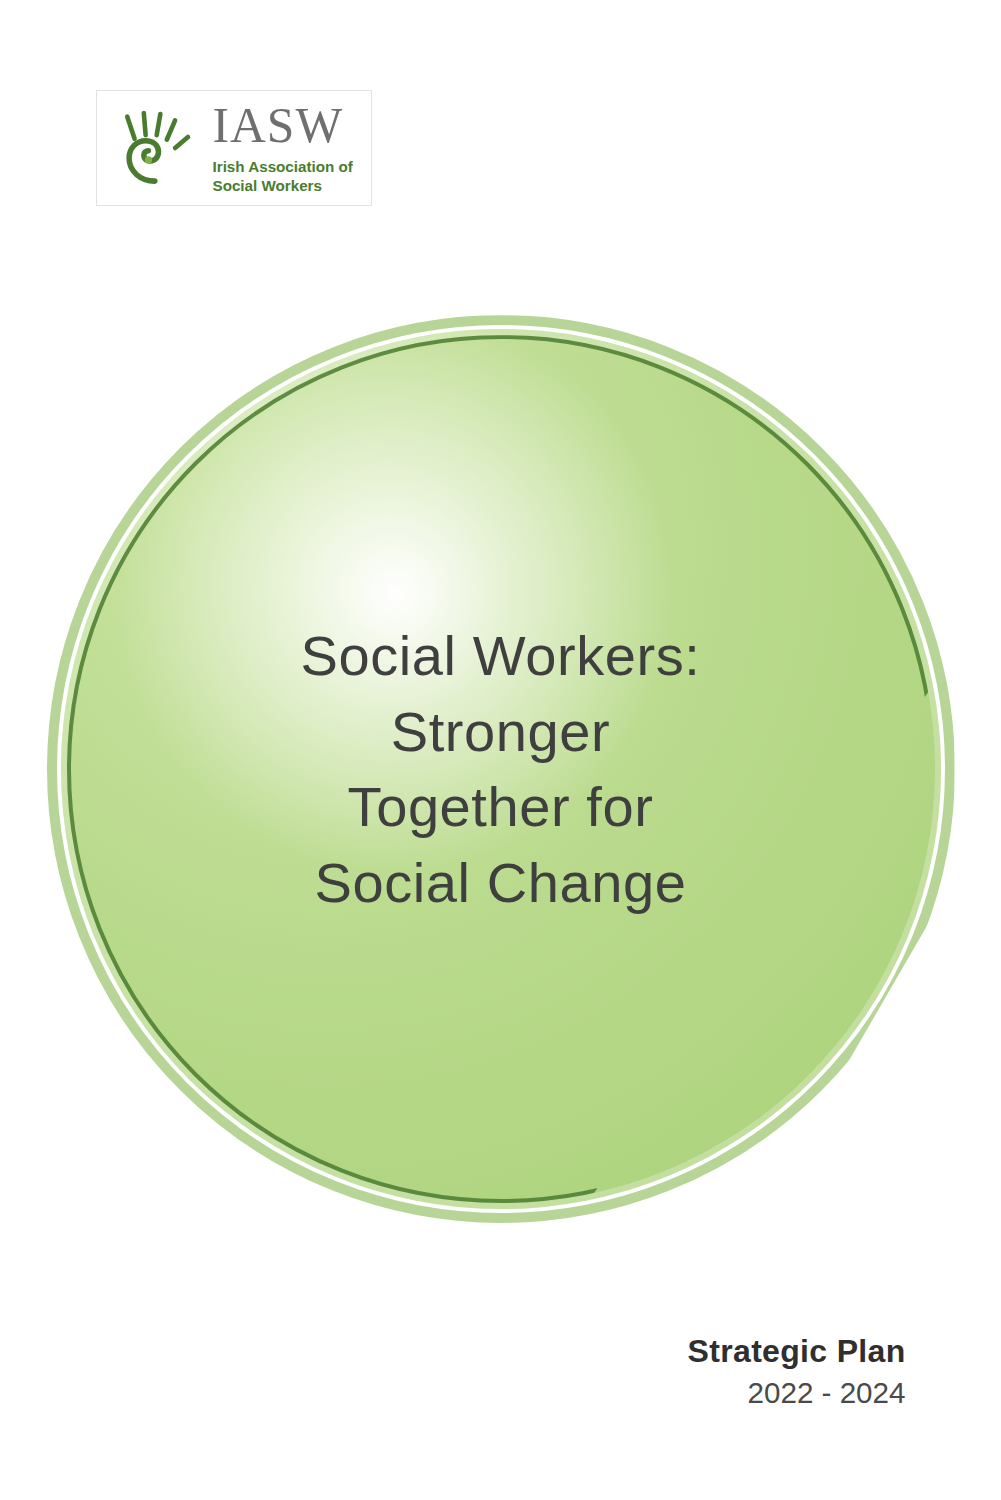IASW Irish Association of
Social Workers
Social Workers: Stronger Together for Social Change
Strategic Plan 2022 - 2024